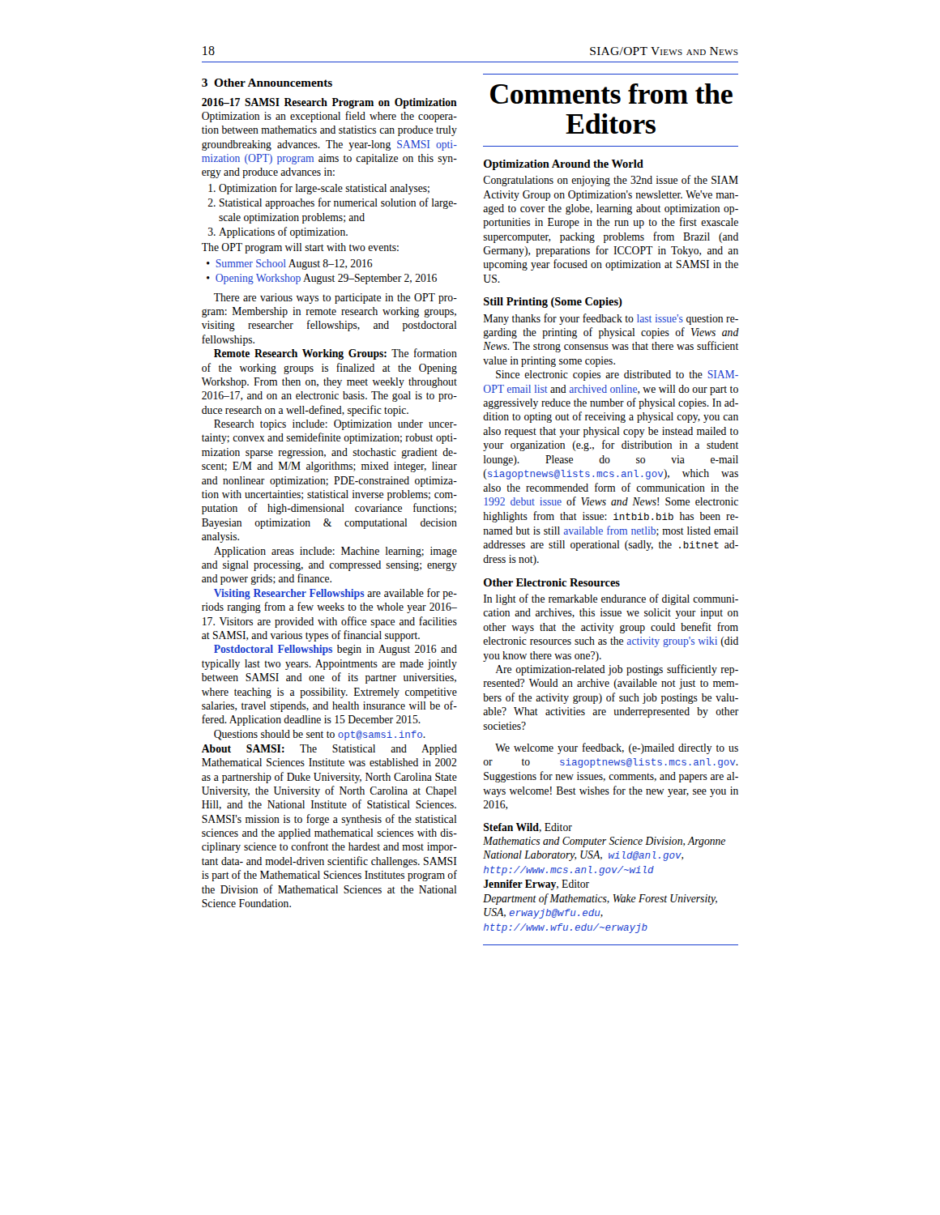18
SIAG/OPT Views and News
3 Other Announcements
2016–17 SAMSI Research Program on Optimization Optimization is an exceptional field where the cooperation between mathematics and statistics can produce truly groundbreaking advances. The year-long SAMSI optimization (OPT) program aims to capitalize on this synergy and produce advances in:
Optimization for large-scale statistical analyses;
Statistical approaches for numerical solution of large-scale optimization problems; and
Applications of optimization.
The OPT program will start with two events:
Summer School August 8–12, 2016
Opening Workshop August 29–September 2, 2016
There are various ways to participate in the OPT program: Membership in remote research working groups, visiting researcher fellowships, and postdoctoral fellowships.
Remote Research Working Groups: The formation of the working groups is finalized at the Opening Workshop. From then on, they meet weekly throughout 2016–17, and on an electronic basis. The goal is to produce research on a well-defined, specific topic.
Research topics include: Optimization under uncertainty; convex and semidefinite optimization; robust optimization sparse regression, and stochastic gradient descent; E/M and M/M algorithms; mixed integer, linear and nonlinear optimization; PDE-constrained optimization with uncertainties; statistical inverse problems; computation of high-dimensional covariance functions; Bayesian optimization & computational decision analysis.
Application areas include: Machine learning; image and signal processing, and compressed sensing; energy and power grids; and finance.
Visiting Researcher Fellowships are available for periods ranging from a few weeks to the whole year 2016–17. Visitors are provided with office space and facilities at SAMSI, and various types of financial support.
Postdoctoral Fellowships begin in August 2016 and typically last two years. Appointments are made jointly between SAMSI and one of its partner universities, where teaching is a possibility. Extremely competitive salaries, travel stipends, and health insurance will be offered. Application deadline is 15 December 2015.
Questions should be sent to opt@samsi.info.
About SAMSI: The Statistical and Applied Mathematical Sciences Institute was established in 2002 as a partnership of Duke University, North Carolina State University, the University of North Carolina at Chapel Hill, and the National Institute of Statistical Sciences. SAMSI's mission is to forge a synthesis of the statistical sciences and the applied mathematical sciences with disciplinary science to confront the hardest and most important data- and model-driven scientific challenges. SAMSI is part of the Mathematical Sciences Institutes program of the Division of Mathematical Sciences at the National Science Foundation.
Comments from the
Editors
Optimization Around the World
Congratulations on enjoying the 32nd issue of the SIAM Activity Group on Optimization's newsletter. We've managed to cover the globe, learning about optimization opportunities in Europe in the run up to the first exascale supercomputer, packing problems from Brazil (and Germany), preparations for ICCOPT in Tokyo, and an upcoming year focused on optimization at SAMSI in the US.
Still Printing (Some Copies)
Many thanks for your feedback to last issue's question regarding the printing of physical copies of Views and News. The strong consensus was that there was sufficient value in printing some copies.
Since electronic copies are distributed to the SIAM-OPT email list and archived online, we will do our part to aggressively reduce the number of physical copies. In addition to opting out of receiving a physical copy, you can also request that your physical copy be instead mailed to your organization (e.g., for distribution in a student lounge). Please do so via e-mail (siagoptnews@lists.mcs.anl.gov), which was also the recommended form of communication in the 1992 debut issue of Views and News! Some electronic highlights from that issue: intbib.bib has been renamed but is still available from netlib; most listed email addresses are still operational (sadly, the .bitnet address is not).
Other Electronic Resources
In light of the remarkable endurance of digital communication and archives, this issue we solicit your input on other ways that the activity group could benefit from electronic resources such as the activity group's wiki (did you know there was one?).
Are optimization-related job postings sufficiently represented? Would an archive (available not just to members of the activity group) of such job postings be valuable? What activities are underrepresented by other societies?
We welcome your feedback, (e-)mailed directly to us or to siagoptnews@lists.mcs.anl.gov. Suggestions for new issues, comments, and papers are always welcome! Best wishes for the new year, see you in 2016,
Stefan Wild, Editor
Mathematics and Computer Science Division, Argonne National Laboratory, USA, wild@anl.gov, http://www.mcs.anl.gov/~wild
Jennifer Erway, Editor
Department of Mathematics, Wake Forest University, USA, erwayjb@wfu.edu, http://www.wfu.edu/~erwayjb